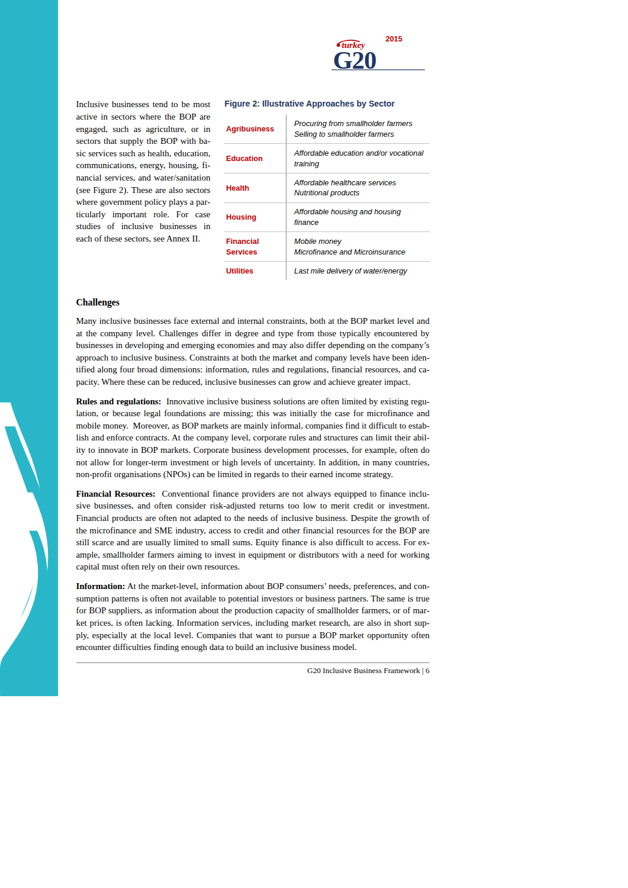2015 turkey G20
Figure 2: Illustrative Approaches by Sector
| Agribusiness | Procuring from smallholder farmers Selling to smallholder farmers |
| Education | Affordable education and/or vocational training |
| Health | Affordable healthcare services Nutritional products |
| Housing | Affordable housing and housing finance |
| Financial Services | Mobile money Microfinance and Microinsurance |
| Utilities | Last mile delivery of water/energy |
Inclusive businesses tend to be most active in sectors where the BOP are engaged, such as agriculture, or in sectors that supply the BOP with basic services such as health, education, communications, energy, housing, financial services, and water/sanitation (see Figure 2). These are also sectors where government policy plays a particularly important role. For case studies of inclusive businesses in each of these sectors, see Annex II.
Challenges
Many inclusive businesses face external and internal constraints, both at the BOP market level and at the company level. Challenges differ in degree and type from those typically encountered by businesses in developing and emerging economies and may also differ depending on the company’s approach to inclusive business. Constraints at both the market and company levels have been identified along four broad dimensions: information, rules and regulations, financial resources, and capacity. Where these can be reduced, inclusive businesses can grow and achieve greater impact.
Rules and regulations: Innovative inclusive business solutions are often limited by existing regulation, or because legal foundations are missing; this was initially the case for microfinance and mobile money. Moreover, as BOP markets are mainly informal, companies find it difficult to establish and enforce contracts. At the company level, corporate rules and structures can limit their ability to innovate in BOP markets. Corporate business development processes, for example, often do not allow for longer-term investment or high levels of uncertainty. In addition, in many countries, non-profit organisations (NPOs) can be limited in regards to their earned income strategy.
Financial Resources: Conventional finance providers are not always equipped to finance inclusive businesses, and often consider risk-adjusted returns too low to merit credit or investment. Financial products are often not adapted to the needs of inclusive business. Despite the growth of the microfinance and SME industry, access to credit and other financial resources for the BOP are still scarce and are usually limited to small sums. Equity finance is also difficult to access. For example, smallholder farmers aiming to invest in equipment or distributors with a need for working capital must often rely on their own resources.
Information: At the market-level, information about BOP consumers’ needs, preferences, and consumption patterns is often not available to potential investors or business partners. The same is true for BOP suppliers, as information about the production capacity of smallholder farmers, or of market prices, is often lacking. Information services, including market research, are also in short supply, especially at the local level. Companies that want to pursue a BOP market opportunity often encounter difficulties finding enough data to build an inclusive business model.
G20 Inclusive Business Framework | 6